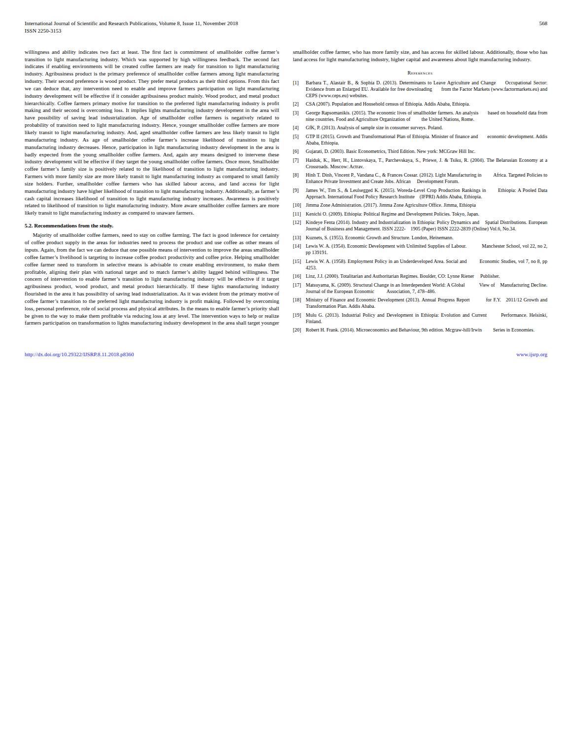International Journal of Scientific and Research Publications, Volume 8, Issue 11, November 2018
ISSN 2250-3153
568
willingness and ability indicates two fact at least. The first fact is commitment of smallholder coffee farmer’s transition to light manufacturing industry. Which was supported by high willingness feedback. The second fact indicates if enabling environments will be created coffee farmers are ready for transition to light manufacturing industry. Agribusiness product is the primary preference of smallholder coffee farmers among light manufacturing industry. Their second preference is wood product. They prefer metal products as their third options. From this fact we can deduce that, any intervention need to enable and improve farmers participation on light manufacturing industry development will be effective if it consider agribusiness product mainly. Wood product, and metal product hierarchically. Coffee farmers primary motive for transition to the preferred light manufacturing industry is profit making and their second is overcoming loss. It implies lights manufacturing industry development in the area will have possibility of saving lead industrialization. Age of smallholder coffee farmers is negatively related to probability of transition need to light manufacturing industry. Hence, younger smallholder coffee farmers are more likely transit to light manufacturing industry. And, aged smallholder coffee farmers are less likely transit to light manufacturing industry. As age of smallholder coffee farmer’s increase likelihood of transition to light manufacturing industry decreases. Hence, participation in light manufacturing industry development in the area is badly expected from the young smallholder coffee farmers. And, again any means designed to intervene these industry development will be effective if they target the young smallholder coffee farmers. Once more, Smallholder coffee farmer’s family size is positively related to the likelihood of transition to light manufacturing industry. Farmers with more family size are more likely transit to light manufacturing industry as compared to small family size holders. Further, smallholder coffee farmers who has skilled labour access, and land access for light manufacturing industry have higher likelihood of transition to light manufacturing industry. Additionally, as farmer’s cash capital increases likelihood of transition to light manufacturing industry increases. Awareness is positively related to likelihood of transition to light manufacturing industry. More aware smallholder coffee farmers are more likely transit to light manufacturing industry as compared to unaware farmers.
5.2. Recommendations from the study.
Majority of smallholder coffee farmers, need to stay on coffee farming. The fact is good inference for certainty of coffee product supply in the areas for industries need to process the product and use coffee as other means of inputs. Again, from the fact we can deduce that one possible means of intervention to improve the areas smallholder coffee farmer’s livelihood is targeting to increase coffee product productivity and coffee price. Helping smallholder coffee farmer need to transform in selective means is advisable to create enabling environment, to make them profitable, aligning their plan with national target and to match farmer’s ability lagged behind willingness. The concern of intervention to enable farmer’s transition to light manufacturing industry will be effective if it target agribusiness product, wood product, and metal product hierarchically. If these lights manufacturing industry flourished in the area it has possibility of saving lead industrialization. As it was evident from the primary motive of coffee farmer’s transition to the preferred light manufacturing industry is profit making. Followed by overcoming loss, personal preference, role of social process and physical attributes. In the means to enable farmer’s priority shall be given to the way to make them profitable via reducing loss at any level. The intervention ways to help or realize farmers participation on transformation to lights manufacturing industry development in the area shall target younger smallholder coffee farmer, who has more family size, and has access for skilled labour. Additionally, those who has land access for light manufacturing industry, higher capital and awareness about light manufacturing industry.
References
[1] Barbara T., Alastair B., & Sophia D. (2013). Determinants to Leave Agriculture and Change Occupational Sector: Evidence from an Enlarged EU. Available for free downloading from the Factor Markets (www.factormarkets.eu) and CEPS (www.ceps.eu) websites.
[2] CSA (2007). Population and Household census of Ethiopia. Addis Ababa, Ethiopia.
[3] George Rapsomanikis. (2015). The economic lives of smallholder farmers. An analysis based on household data from nine countries. Food and Agriculture Organization of the United Nations, Rome.
[4] GfK, P. (2013). Analysis of sample size in consumer surveys. Poland.
[5] GTP II (2015). Growth and Transformational Plan of Ethiopia. Minister of finance and economic development. Addis Ababa, Ethiopia.
[6] Gujarati, D. (2003). Basic Econometrics, Third Edition. New york: MCGraw Hill Inc.
[7] Haiduk, K., Herr, H., Lintovskaya, T., Parchevskaya, S., Priewe, J. & Tsiku, R. (2004). The Belarusian Economy at a Crossroads. Moscow: Actrav.
[8] Hinh T. Dinh, Vincent P., Vandana C., & Frances Cossar. (2012). Light Manufacturing in Africa. Targeted Policies to Enhance Private Investment and Create Jobs. African Development Forum.
[9] James W., Tim S., & Leulsegged K. (2015). Woreda-Level Crop Production Rankings in Ethiopia: A Pooled Data Approach. International Food Policy Research Institute (IFPRI) Addis Ababa, Ethiopia.
[10] Jimma Zone Administration. (2017). Jimma Zone Agriculture Office. Jimma, Ethiopia
[11] Kenichi O. (2009). Ethiopia: Political Regime and Development Policies. Tokyo, Japan.
[12] Kindeye Fenta (2014). Industry and Industrialization in Ethiopia: Policy Dynamics and Spatial Distributions. European Journal of Business and Management. ISSN 2222- 1905 (Paper) ISSN 2222-2839 (Online) Vol.6, No.34.
[13] Kuznets, S. (1955). Economic Growth and Structure. London, Heinemann.
[14] Lewis W. A. (1954). Economic Development with Unlimited Supplies of Labour. Manchester School, vol 22, no 2, pp 139191.
[15] Lewis W. A. (1958). Employment Policy in an Underdeveloped Area. Social and Economic Studies, vol 7, no 8, pp 4253.
[16] Linz, J.J. (2000). Totalitarian and Authoritarian Regimes. Boulder, CO: Lynne Riener Publisher.
[17] Matsuyama, K. (2009). Structural Change in an Interdependent World: A Global View of Manufacturing Decline. Journal of the European Economic Association, 7, 478–486.
[18] Ministry of Finance and Economic Development (2013). Annual Progress Report for F.Y. 2011/12 Growth and Transformation Plan. Addis Ababa.
[19] Mulu G. (2013). Industrial Policy and Development in Ethiopia: Evolution and Current Performance. Helsinki, Finland.
[20] Robert H. Frank. (2014). Microeconomics and Behaviour, 9th edition. Mcgraw-hill/Irwin Series in Economies.
http://dx.doi.org/10.29322/IJSRP.8.11.2018.p8360
www.ijsrp.org